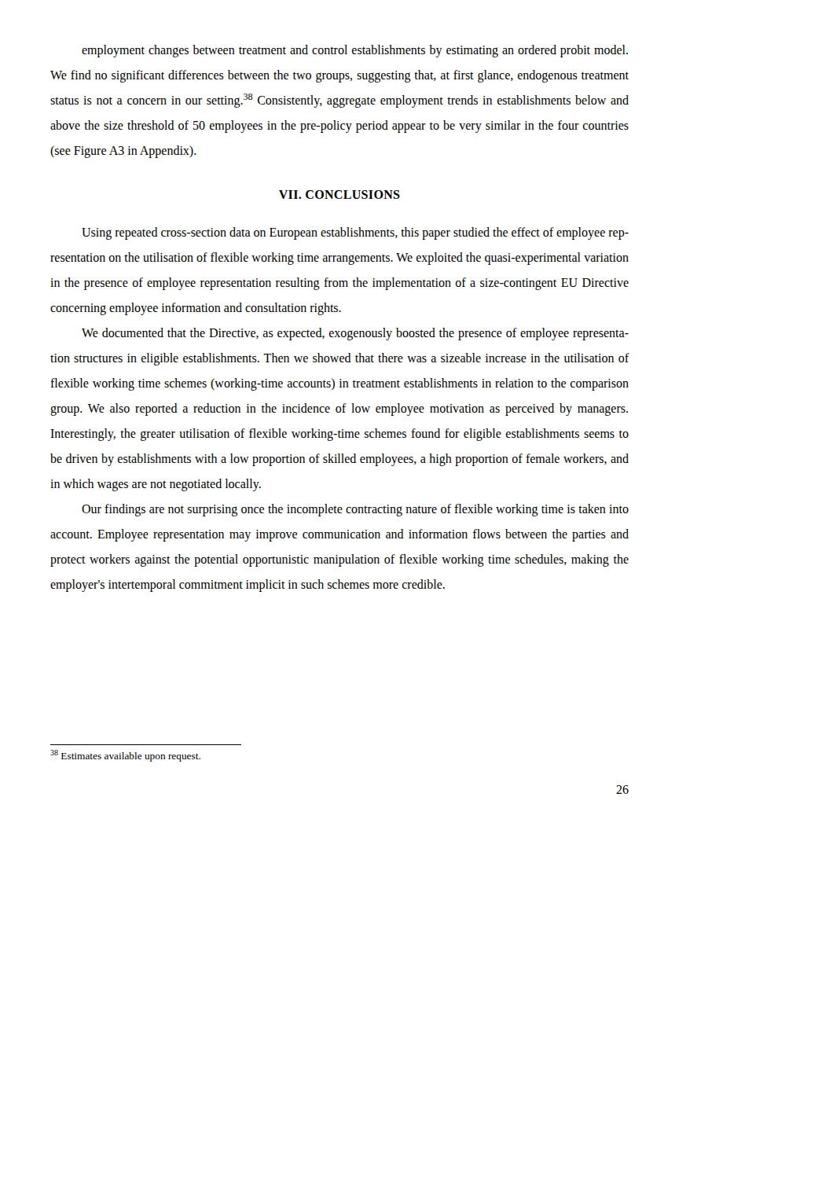employment changes between treatment and control establishments by estimating an ordered probit model. We find no significant differences between the two groups, suggesting that, at first glance, endogenous treatment status is not a concern in our setting.38 Consistently, aggregate employment trends in establishments below and above the size threshold of 50 employees in the pre-policy period appear to be very similar in the four countries (see Figure A3 in Appendix).
VII. CONCLUSIONS
Using repeated cross-section data on European establishments, this paper studied the effect of employee representation on the utilisation of flexible working time arrangements. We exploited the quasi-experimental variation in the presence of employee representation resulting from the implementation of a size-contingent EU Directive concerning employee information and consultation rights.
We documented that the Directive, as expected, exogenously boosted the presence of employee representation structures in eligible establishments. Then we showed that there was a sizeable increase in the utilisation of flexible working time schemes (working-time accounts) in treatment establishments in relation to the comparison group. We also reported a reduction in the incidence of low employee motivation as perceived by managers. Interestingly, the greater utilisation of flexible working-time schemes found for eligible establishments seems to be driven by establishments with a low proportion of skilled employees, a high proportion of female workers, and in which wages are not negotiated locally.
Our findings are not surprising once the incomplete contracting nature of flexible working time is taken into account. Employee representation may improve communication and information flows between the parties and protect workers against the potential opportunistic manipulation of flexible working time schedules, making the employer's intertemporal commitment implicit in such schemes more credible.
38 Estimates available upon request.
26